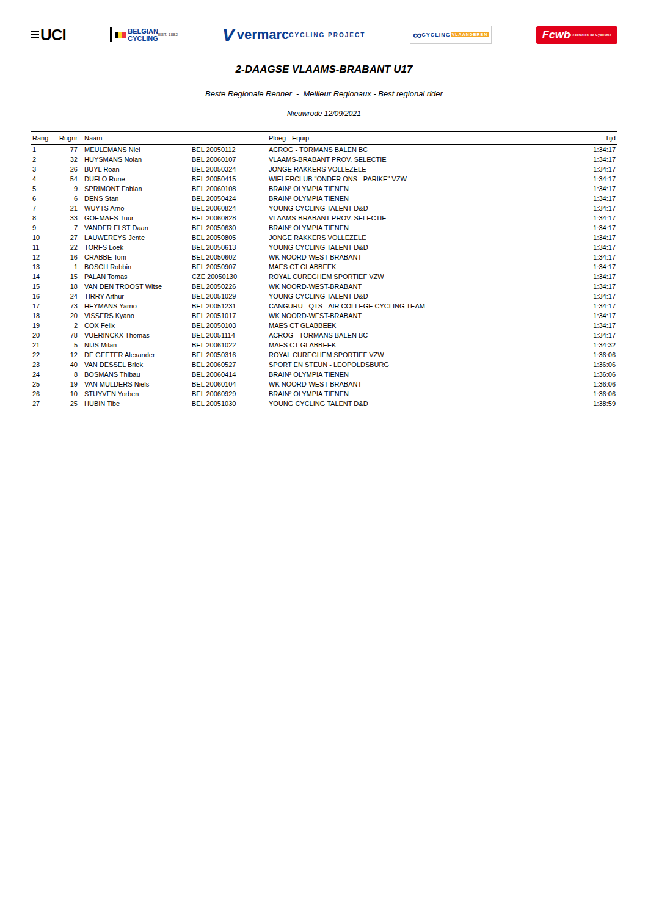UCI
BELGIAN
CYCLING
EST. 1882
Vvermarc CYCLING PROJECT
∞
CYCLING
VLAANDEREN
Fcwb Fédération de Cyclisme
2-DAAGSE VLAAMS-BRABANT U17
Beste Regionale Renner - Meilleur Regionaux - Best regional rider
Nieuwrode 12/09/2021
| Rang | Rugnr | Naam | | Ploeg - Equip | Tijd |
| --- | --- | --- | --- | --- | --- |
| 1 | 77 | MEULEMANS Niel | BEL 20050112 | ACROG - TORMANS BALEN BC | 1:34:17 |
| 2 | 32 | HUYSMANS Nolan | BEL 20060107 | VLAAMS-BRABANT PROV. SELECTIE | 1:34:17 |
| 3 | 26 | BUYL Roan | BEL 20050324 | JONGE RAKKERS VOLLEZELE | 1:34:17 |
| 4 | 54 | DUFLO Rune | BEL 20050415 | WIELERCLUB "ONDER ONS - PARIKE" VZW | 1:34:17 |
| 5 | 9 | SPRIMONT Fabian | BEL 20060108 | BRAIN² OLYMPIA TIENEN | 1:34:17 |
| 6 | 6 | DENS Stan | BEL 20050424 | BRAIN² OLYMPIA TIENEN | 1:34:17 |
| 7 | 21 | WUYTS Arno | BEL 20060824 | YOUNG CYCLING TALENT D&D | 1:34:17 |
| 8 | 33 | GOEMAES Tuur | BEL 20060828 | VLAAMS-BRABANT PROV. SELECTIE | 1:34:17 |
| 9 | 7 | VANDER ELST Daan | BEL 20050630 | BRAIN² OLYMPIA TIENEN | 1:34:17 |
| 10 | 27 | LAUWEREYS Jente | BEL 20050805 | JONGE RAKKERS VOLLEZELE | 1:34:17 |
| 11 | 22 | TORFS Loek | BEL 20050613 | YOUNG CYCLING TALENT D&D | 1:34:17 |
| 12 | 16 | CRABBE Tom | BEL 20050602 | WK NOORD-WEST-BRABANT | 1:34:17 |
| 13 | 1 | BOSCH Robbin | BEL 20050907 | MAES CT GLABBEEK | 1:34:17 |
| 14 | 15 | PALAN Tomas | CZE 20050130 | ROYAL CUREGHEM SPORTIEF VZW | 1:34:17 |
| 15 | 18 | VAN DEN TROOST Witse | BEL 20050226 | WK NOORD-WEST-BRABANT | 1:34:17 |
| 16 | 24 | TIRRY Arthur | BEL 20051029 | YOUNG CYCLING TALENT D&D | 1:34:17 |
| 17 | 73 | HEYMANS Yarno | BEL 20051231 | CANGURU - QTS - AIR COLLEGE CYCLING TEAM | 1:34:17 |
| 18 | 20 | VISSERS Kyano | BEL 20051017 | WK NOORD-WEST-BRABANT | 1:34:17 |
| 19 | 2 | COX Felix | BEL 20050103 | MAES CT GLABBEEK | 1:34:17 |
| 20 | 78 | VUERINCKX Thomas | BEL 20051114 | ACROG - TORMANS BALEN BC | 1:34:17 |
| 21 | 5 | NIJS Milan | BEL 20061022 | MAES CT GLABBEEK | 1:34:32 |
| 22 | 12 | DE GEETER Alexander | BEL 20050316 | ROYAL CUREGHEM SPORTIEF VZW | 1:36:06 |
| 23 | 40 | VAN DESSEL Briek | BEL 20060527 | SPORT EN STEUN - LEOPOLDSBURG | 1:36:06 |
| 24 | 8 | BOSMANS Thibau | BEL 20060414 | BRAIN² OLYMPIA TIENEN | 1:36:06 |
| 25 | 19 | VAN MULDERS Niels | BEL 20060104 | WK NOORD-WEST-BRABANT | 1:36:06 |
| 26 | 10 | STUYVEN Yorben | BEL 20060929 | BRAIN² OLYMPIA TIENEN | 1:36:06 |
| 27 | 25 | HUBIN Tibe | BEL 20051030 | YOUNG CYCLING TALENT D&D | 1:38:59 |